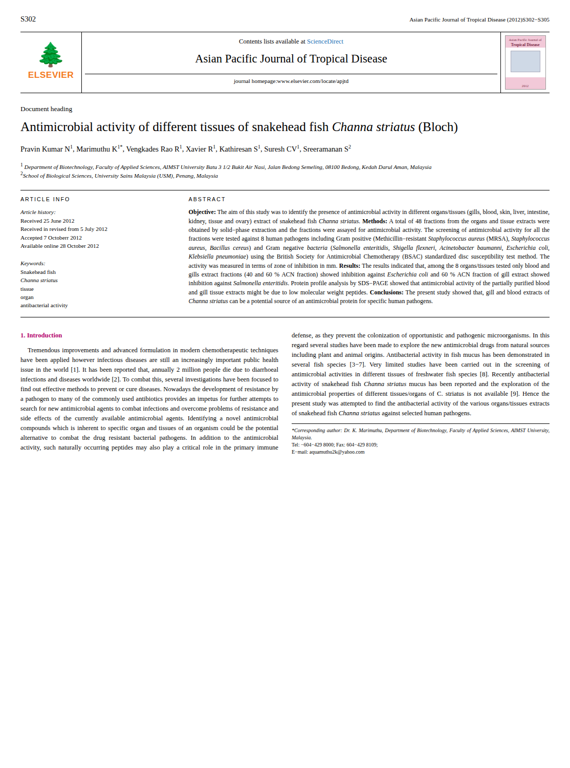S302
Asian Pacific Journal of Tropical Disease (2012)S302−S305
🌲
ELSEVIER
Contents lists available at ScienceDirect
Asian Pacific Journal of Tropical Disease
journal homepage:www.elsevier.com/locate/apjtd
Asian Pacific Journal of
Tropical Disease
2012
Document heading
Antimicrobial activity of different tissues of snakehead fish Channa striatus (Bloch)
Pravin Kumar N1, Marimuthu K1*, Vengkades Rao R1, Xavier R1, Kathiresan S1, Suresh CV1, Sreeramanan S2
1 Department of Biotechnology, Faculty of Applied Sciences, AIMST University Batu 3 1/2 Bukit Air Nasi, Jalan Bedong Semeling, 08100 Bedong, Kedah Darul Aman, Malaysia
2School of Biological Sciences, University Sains Malaysia (USM), Penang, Malaysia
ARTICLE INFO
Article history:
Received 25 June 2012
Received in revised from 5 July 2012
Accepted 7 Octoberr 2012
Available online 28 October 2012
Keywords:
Snakehead fish
Channa striatus
tissue
organ
antibacterial activity
ABSTRACT
Objective: The aim of this study was to identify the presence of antimicrobial activity in different organs/tissues (gills, blood, skin, liver, intestine, kidney, tissue and ovary) extract of snakehead fish Channa striatus. Methods: A total of 48 fractions from the organs and tissue extracts were obtained by solid−phase extraction and the fractions were assayed for antimicrobial activity. The screening of antimicrobial activity for all the fractions were tested against 8 human pathogens including Gram positive (Methicillin−resistant Staphylococcus aureus (MRSA), Staphylococcus aureus, Bacillus cereus) and Gram negative bacteria (Salmonella enteritidis, Shigella flexneri, Acinetobacter baumanni, Escherichia coli, Klebsiella pneumoniae) using the British Society for Antimicrobial Chemotherapy (BSAC) standardized disc susceptibility test method. The activity was measured in terms of zone of inhibition in mm. Results: The results indicated that, among the 8 organs/tissues tested only blood and gills extract fractions (40 and 60 % ACN fraction) showed inhibition against Escherichia coli and 60 % ACN fraction of gill extract showed inhibition against Salmonella enteritidis. Protein profile analysis by SDS−PAGE showed that antimicrobial activity of the partially purified blood and gill tissue extracts might be due to low molecular weight peptides. Conclusions: The present study showed that, gill and blood extracts of Channa striatus can be a potential source of an antimicrobial protein for specific human pathogens.
1. Introduction
Tremendous improvements and advanced formulation in modern chemotherapeutic techniques have been applied however infectious diseases are still an increasingly important public health issue in the world [1]. It has been reported that, annually 2 million people die due to diarrhoeal infections and diseases worldwide [2]. To combat this, several investigations have been focused to find out effective methods to prevent or cure diseases. Nowadays the development of resistance by a pathogen to many of the commonly used antibiotics provides an impetus for further attempts to search for new antimicrobial agents to combat infections and overcome problems of resistance and side effects of the currently available antimicrobial agents. Identifying a novel antimicrobial compounds which is inherent to specific organ and tissues of an organism could be the potential alternative to combat the drug resistant bacterial pathogens. In addition to the antimicrobial activity, such naturally occurring peptides may also play a critical role in the primary immune defense, as they prevent the colonization of opportunistic and pathogenic microorganisms. In this regard several studies have been made to explore the new antimicrobial drugs from natural sources including plant and animal origins. Antibacterial activity in fish mucus has been demonstrated in several fish species [3−7]. Very limited studies have been carried out in the screening of antimicrobial activities in different tissues of freshwater fish species [8]. Recently antibacterial activity of snakehead fish Channa striatus mucus has been reported and the exploration of the antimicrobial properties of different tissues/organs of C. striatus is not available [9]. Hence the present study was attempted to find the antibacterial activity of the various organs/tissues extracts of snakehead fish Channa striatus against selected human pathogens.
*Corresponding author: Dr. K. Marimuthu, Department of Biotechnology, Faculty of Applied Sciences, AIMST University, Malaysia.
Tel: −604−429 8000; Fax: 604−429 8109;
E−mail: aquamuthu2k@yahoo.com